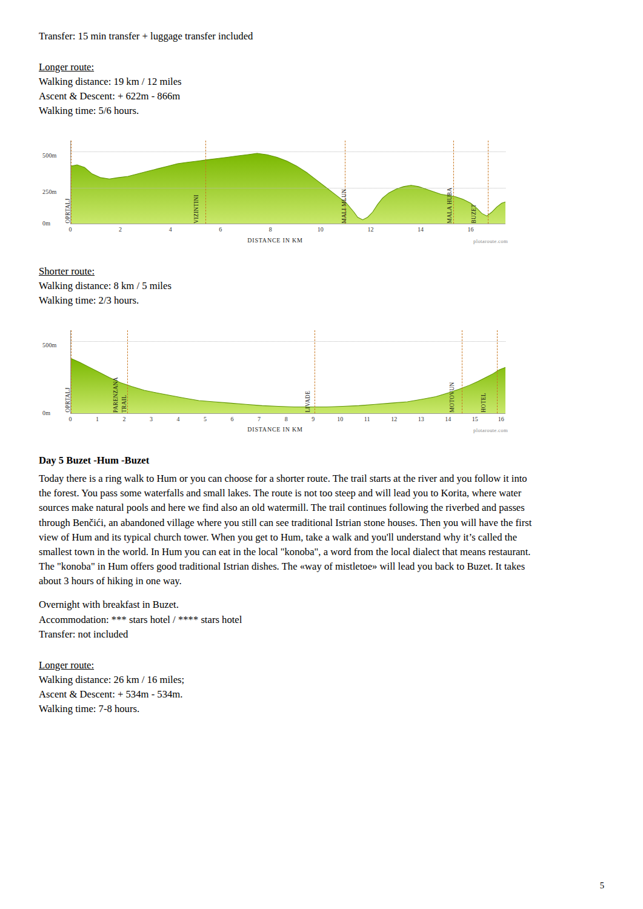Transfer: 15 min transfer + luggage transfer included
Longer route:
Walking distance: 19 km / 12 miles
Ascent & Descent: + 622m - 866m
Walking time: 5/6 hours.
500m 250m 0m
OPRTALJ VIZINTINI MALI MLUN MALA HUBA BUZET
0 2 4 6 8 10 12 14 16
DISTANCE IN KM
plotaroute.com
Shorter route:
Walking distance: 8 km / 5 miles
Walking time: 2/3 hours.
500m 0m
OPRTALJ PARENZANA
TRAIL LIVADE MOTOVUN HOTEL
0 1 2 3 4 5 6 7 8 9 10 11 12 13 14 15 16
DISTANCE IN KM
plotaroute.com
Day 5 Buzet -Hum -Buzet
Today there is a ring walk to Hum or you can choose for a shorter route. The trail starts at the river and you follow it into the forest. You pass some waterfalls and small lakes. The route is not too steep and will lead you to Korita, where water sources make natural pools and here we find also an old watermill. The trail continues following the riverbed and passes through Benčići, an abandoned village where you still can see traditional Istrian stone houses. Then you will have the first view of Hum and its typical church tower. When you get to Hum, take a walk and you'll understand why it’s called the smallest town in the world. In Hum you can eat in the local "konoba", a word from the local dialect that means restaurant. The "konoba" in Hum offers good traditional Istrian dishes. The «way of mistletoe» will lead you back to Buzet. It takes about 3 hours of hiking in one way.
Overnight with breakfast in Buzet.
Accommodation: *** stars hotel / **** stars hotel
Transfer: not included
Longer route:
Walking distance: 26 km / 16 miles;
Ascent & Descent: + 534m - 534m.
Walking time: 7-8 hours.
5